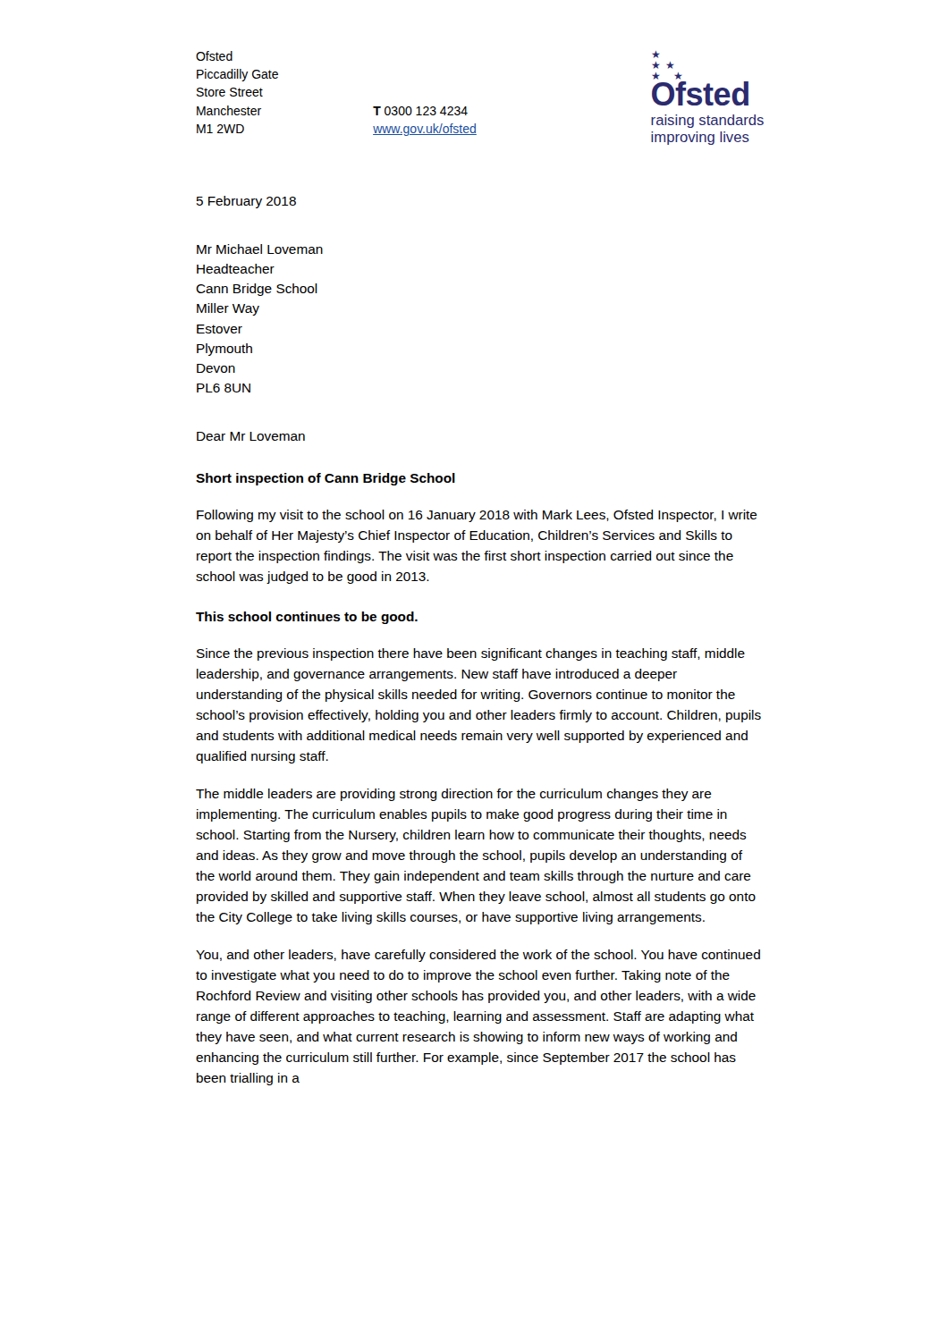Ofsted
Piccadilly Gate
Store Street
Manchester
M1 2WD
T 0300 123 4234
www.gov.uk/ofsted
★
★ ★
★ ★
Ofsted
raising standards
improving lives
5 February 2018
Mr Michael Loveman
Headteacher
Cann Bridge School
Miller Way
Estover
Plymouth
Devon
PL6 8UN
Dear Mr Loveman
Short inspection of Cann Bridge School
Following my visit to the school on 16 January 2018 with Mark Lees, Ofsted Inspector, I write on behalf of Her Majesty’s Chief Inspector of Education, Children’s Services and Skills to report the inspection findings. The visit was the first short inspection carried out since the school was judged to be good in 2013.
This school continues to be good.
Since the previous inspection there have been significant changes in teaching staff, middle leadership, and governance arrangements. New staff have introduced a deeper understanding of the physical skills needed for writing. Governors continue to monitor the school’s provision effectively, holding you and other leaders firmly to account. Children, pupils and students with additional medical needs remain very well supported by experienced and qualified nursing staff.
The middle leaders are providing strong direction for the curriculum changes they are implementing. The curriculum enables pupils to make good progress during their time in school. Starting from the Nursery, children learn how to communicate their thoughts, needs and ideas. As they grow and move through the school, pupils develop an understanding of the world around them. They gain independent and team skills through the nurture and care provided by skilled and supportive staff. When they leave school, almost all students go onto the City College to take living skills courses, or have supportive living arrangements.
You, and other leaders, have carefully considered the work of the school. You have continued to investigate what you need to do to improve the school even further. Taking note of the Rochford Review and visiting other schools has provided you, and other leaders, with a wide range of different approaches to teaching, learning and assessment. Staff are adapting what they have seen, and what current research is showing to inform new ways of working and enhancing the curriculum still further. For example, since September 2017 the school has been trialling in a